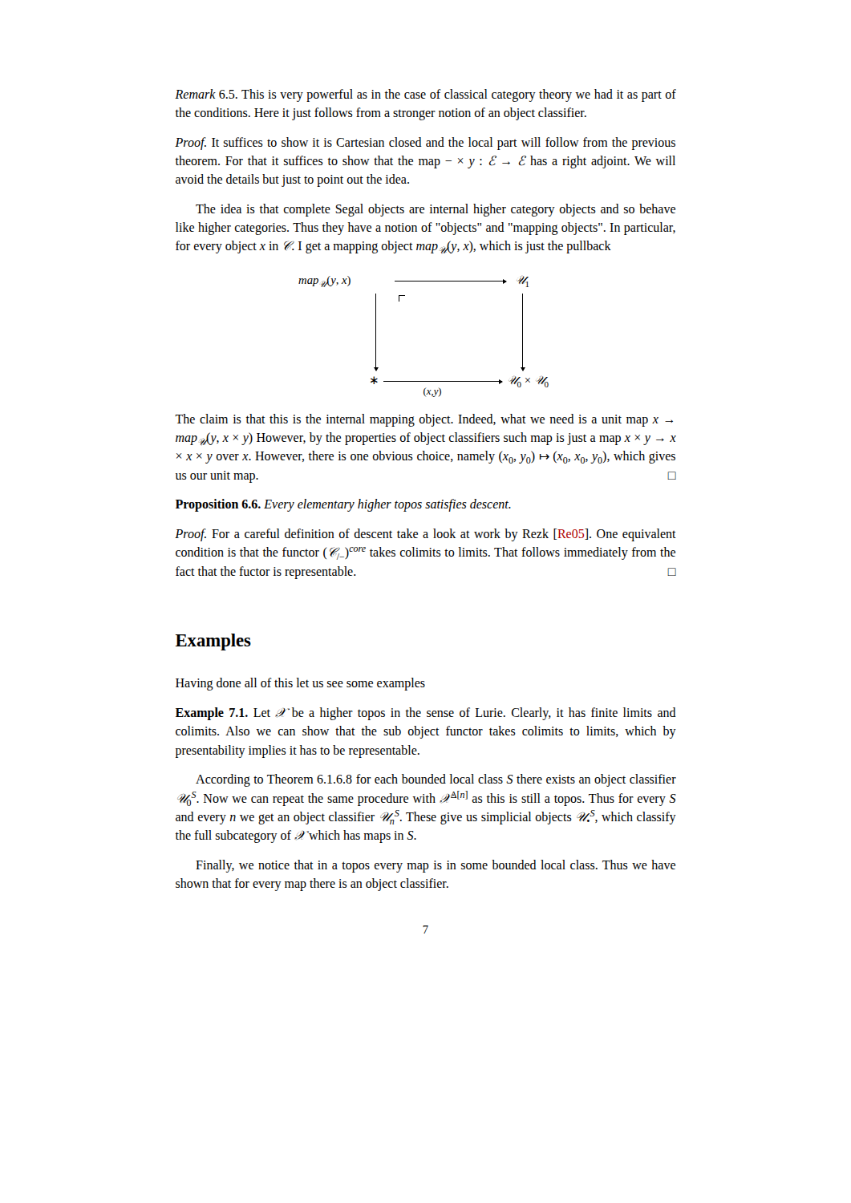Remark 6.5. This is very powerful as in the case of classical category theory we had it as part of the conditions. Here it just follows from a stronger notion of an object classifier.
Proof. It suffices to show it is Cartesian closed and the local part will follow from the previous theorem. For that it suffices to show that the map − × y : ℰ → ℰ has a right adjoint. We will avoid the details but just to point out the idea.
The idea is that complete Segal objects are internal higher category objects and so behave like higher categories. Thus they have a notion of "objects" and "mapping objects". In particular, for every object x in 𝒞. I get a mapping object map𝒰(y, x), which is just the pullback
map𝒰(y, x) 𝒰1
∗ 𝒰0 × 𝒰0
(x,y)
The claim is that this is the internal mapping object. Indeed, what we need is a unit map x → map𝒰(y, x × y) However, by the properties of object classifiers such map is just a map x × y → x × x × y over x. However, there is one obvious choice, namely (x0, y0) ↦ (x0, x0, y0), which gives us our unit map. □
Proposition 6.6. Every elementary higher topos satisfies descent.
Proof. For a careful definition of descent take a look at work by Rezk [Re05]. One equivalent condition is that the functor (𝒞/−)core takes colimits to limits. That follows immediately from the fact that the fuctor is representable. □
Examples
Having done all of this let us see some examples
Example 7.1. Let 𝒳 be a higher topos in the sense of Lurie. Clearly, it has finite limits and colimits. Also we can show that the sub object functor takes colimits to limits, which by presentability implies it has to be representable.
According to Theorem 6.1.6.8 for each bounded local class S there exists an object classifier 𝒰0S. Now we can repeat the same procedure with 𝒳Δ[n] as this is still a topos. Thus for every S and every n we get an object classifier 𝒰nS. These give us simplicial objects 𝒰•S, which classify the full subcategory of 𝒳 which has maps in S.
Finally, we notice that in a topos every map is in some bounded local class. Thus we have shown that for every map there is an object classifier.
7